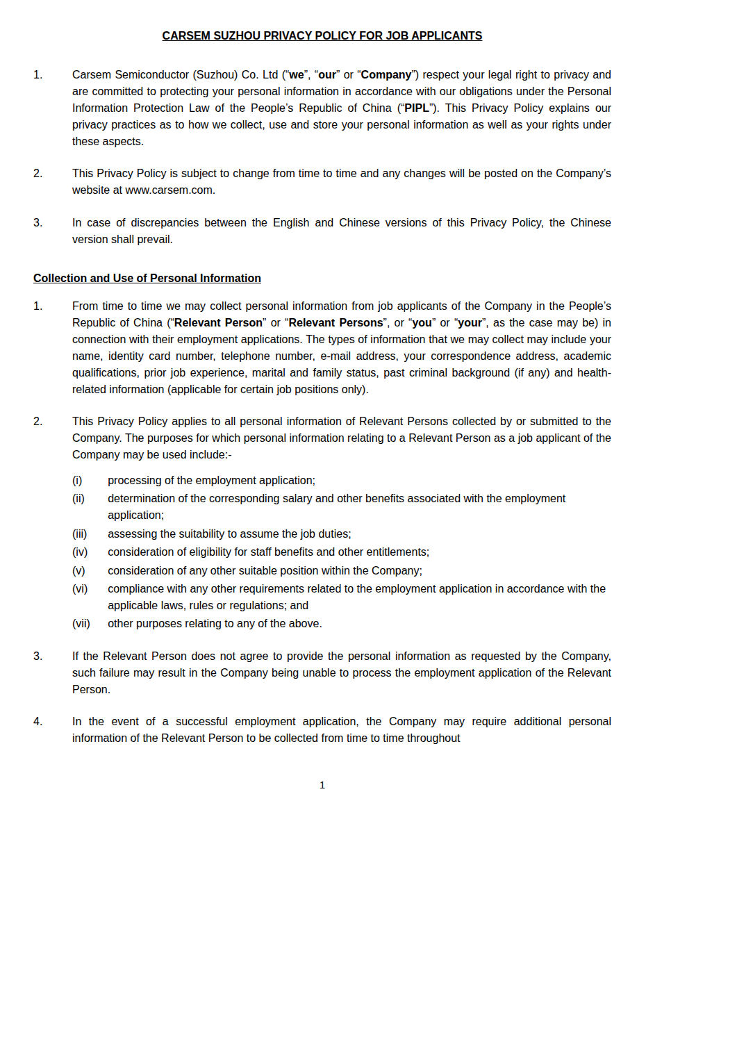CARSEM SUZHOU PRIVACY POLICY FOR JOB APPLICANTS
Carsem Semiconductor (Suzhou) Co. Ltd (“we”, “our” or “Company”) respect your legal right to privacy and are committed to protecting your personal information in accordance with our obligations under the Personal Information Protection Law of the People’s Republic of China (“PIPL”). This Privacy Policy explains our privacy practices as to how we collect, use and store your personal information as well as your rights under these aspects.
This Privacy Policy is subject to change from time to time and any changes will be posted on the Company’s website at www.carsem.com.
In case of discrepancies between the English and Chinese versions of this Privacy Policy, the Chinese version shall prevail.
Collection and Use of Personal Information
From time to time we may collect personal information from job applicants of the Company in the People’s Republic of China (“Relevant Person” or “Relevant Persons”, or “you” or “your”, as the case may be) in connection with their employment applications. The types of information that we may collect may include your name, identity card number, telephone number, e-mail address, your correspondence address, academic qualifications, prior job experience, marital and family status, past criminal background (if any) and health-related information (applicable for certain job positions only).
This Privacy Policy applies to all personal information of Relevant Persons collected by or submitted to the Company. The purposes for which personal information relating to a Relevant Person as a job applicant of the Company may be used include:-
processing of the employment application;
determination of the corresponding salary and other benefits associated with the employment application;
assessing the suitability to assume the job duties;
consideration of eligibility for staff benefits and other entitlements;
consideration of any other suitable position within the Company;
compliance with any other requirements related to the employment application in accordance with the applicable laws, rules or regulations; and
other purposes relating to any of the above.
If the Relevant Person does not agree to provide the personal information as requested by the Company, such failure may result in the Company being unable to process the employment application of the Relevant Person.
In the event of a successful employment application, the Company may require additional personal information of the Relevant Person to be collected from time to time throughout
1